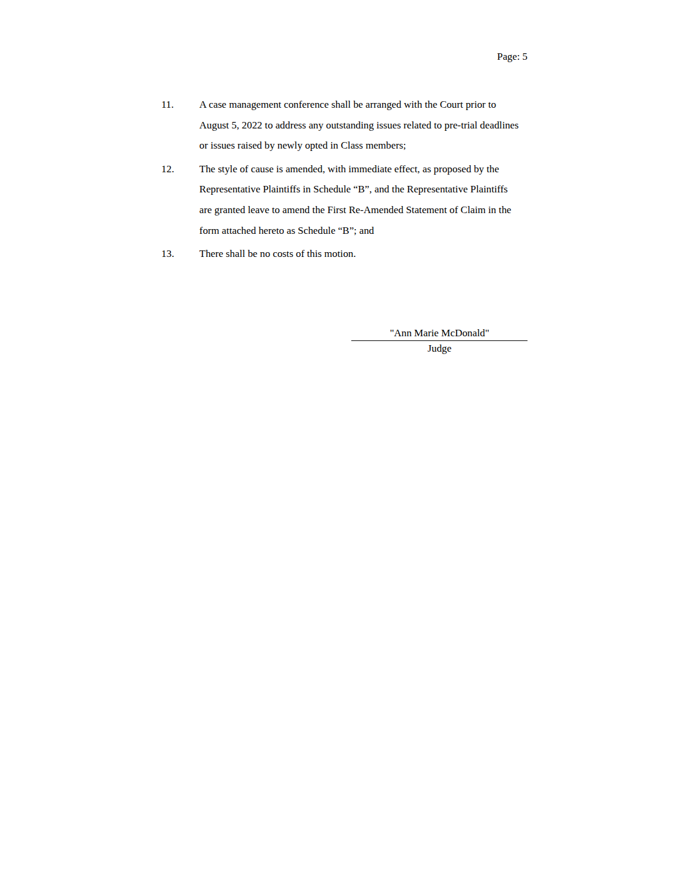Page: 5
11. A case management conference shall be arranged with the Court prior to August 5, 2022 to address any outstanding issues related to pre-trial deadlines or issues raised by newly opted in Class members;
12. The style of cause is amended, with immediate effect, as proposed by the Representative Plaintiffs in Schedule “B”, and the Representative Plaintiffs are granted leave to amend the First Re-Amended Statement of Claim in the form attached hereto as Schedule “B”; and
13. There shall be no costs of this motion.
"Ann Marie McDonald" Judge